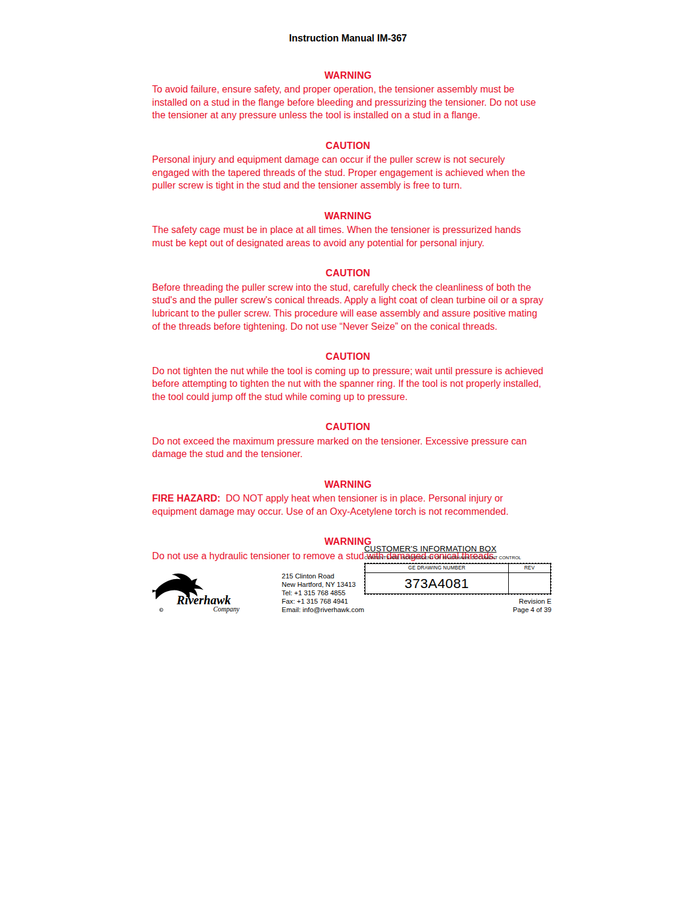Instruction Manual IM-367
WARNING
To avoid failure, ensure safety, and proper operation, the tensioner assembly must be installed on a stud in the flange before bleeding and pressurizing the tensioner. Do not use the tensioner at any pressure unless the tool is installed on a stud in a flange.
CAUTION
Personal injury and equipment damage can occur if the puller screw is not securely engaged with the tapered threads of the stud. Proper engagement is achieved when the puller screw is tight in the stud and the tensioner assembly is free to turn.
WARNING
The safety cage must be in place at all times. When the tensioner is pressurized hands must be kept out of designated areas to avoid any potential for personal injury.
CAUTION
Before threading the puller screw into the stud, carefully check the cleanliness of both the stud's and the puller screw's conical threads. Apply a light coat of clean turbine oil or a spray lubricant to the puller screw. This procedure will ease assembly and assure positive mating of the threads before tightening. Do not use “Never Seize” on the conical threads.
CAUTION
Do not tighten the nut while the tool is coming up to pressure; wait until pressure is achieved before attempting to tighten the nut with the spanner ring. If the tool is not properly installed, the tool could jump off the stud while coming up to pressure.
CAUTION
Do not exceed the maximum pressure marked on the tensioner. Excessive pressure can damage the stud and the tensioner.
WARNING
FIRE HAZARD: DO NOT apply heat when tensioner is in place. Personal injury or equipment damage may occur. Use of an Oxy-Acetylene torch is not recommended.
WARNING
Do not use a hydraulic tensioner to remove a stud with damaged conical threads.
| | 215 Clinton Road New Hartford, NY 13413 Tel: +1 315 768 4855 Fax: +1 315 768 4941 Email: info@riverhawk.com | CUSTOMER'S INFORMATION BOX CONTENTS ARE INDEPENDENT OF RIVERHAWK DOCUMENT CONTROL / GE DRAWING NUMBER / REV / / 373A4081 / / Revision E Page 4 of 39 |